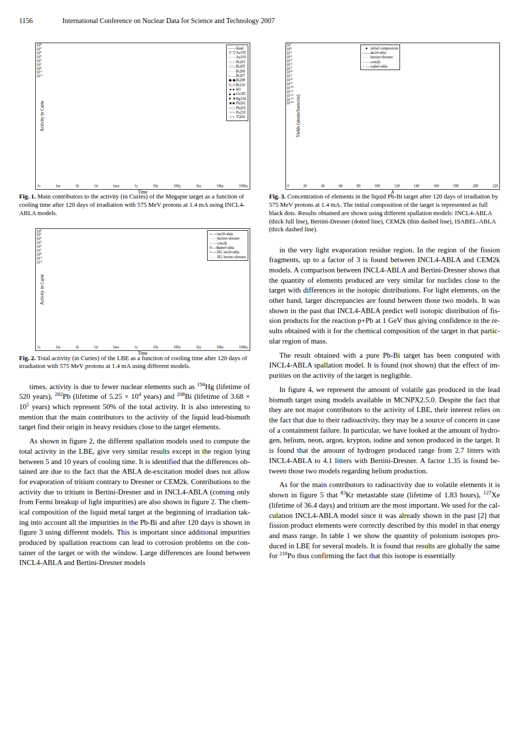1156 International Conference on Nuclear Data for Science and Technology 2007
Activity in Curie Time
106
105
104
103
102
101
100
10-1
10-2
1s 1m 1h 1d 1mo 1y 10y 100y 1ky 10ky 100ky
———Total
▽ ▽Au195
– · –Au193
○ ○Bi203
□ □Bi205
· · · ·Bi206
– – –Bi207
◆ ◆Bi208
◇ ◇Bi210
● ●H3
▲ ▲Os185
▼ ▼Hg194
■ ■Pb202
□ □Pb203
× ×Po210
+ +Tl204
Fig. 1. Main contributors to the activity (in Curies) of the Megapie target as a function of cooling time after 120 days of irradiation with 575 MeV protons at 1.4 mA using INCL4-ABLA models.
Activity in Curie Time
106
105
104
103
102
101
100
10-1
10-2
1s 1m 1h 1d 1mo 1y 10y 100y 1ky 10ky 100ky
×—×incl4+abla
· · · ·bertini+dresner
– – –cem2k
⊙—⊙isabel+abla
×—×H3, incl4+abla
· · · ·H3, bertini+dresner
Fig. 2. Total activity (in Curies) of the LBE as a function of cooling time after 120 days of irradiation with 575 MeV protons at 1.4 mA using different models.
times, activity is due to fewer nuclear elements such as 194Hg (lifetime of 520 years), 202Pb (lifetime of 5.25 × 104 years) and 208Bi (lifetime of 3.68 × 105 years) which represent 50% of the total activity. It is also interesting to mention that the main contributors to the activity of the liquid lead-bismuth target find their origin in heavy residues close to the target elements.
As shown in figure 2, the different spallation models used to compute the total activity in the LBE, give very similar results except in the region lying between 5 and 10 years of cooling time. It is identified that the differences obtained are due to the fact that the ABLA de-excitation model does not allow for evaporation of tritium contrary to Dresner or CEM2k. Contributions to the activity due to tritium in Bertini-Dresner and in INCL4-ABLA (coming only from Fermi breakup of light impurities) are also shown in figure 2. The chemical composition of the liquid metal target at the beginning of irradiation taking into account all the impurities in the Pb-Bi and after 120 days is shown in figure 3 using different models. This is important since additional impurities produced by spallation reactions can lead to corrosion problems on the container of the target or with the window. Large differences are found between INCL4-ABLA and Bertini-Dresner models
Yields (atoms/barn/cm) A
101
100
10-1
10-2
10-3
10-4
10-5
10-6
10-7
10-8
10-9
10-10
10-11
10-12
10-13
10-14
020406080100120140160180200220
●initial composition
———incl4+abla
· · · ·bertini+dresner
– – –cem2k
– – –isabel+abla
Fig. 3. Concentration of elements in the liquid Pb-Bi target after 120 days of irradiation by 575 MeV protons at 1.4 mA. The initial composition of the target is represented as full black dots. Results obtained are shown using different spallation models: INCL4-ABLA (thick full line), Bertini-Dresner (dotted line), CEM2k (thin dashed line), ISABEL-ABLA (thick dashed line).
in the very light evaporation residue region. In the region of the fission fragments, up to a factor of 3 is found between INCL4-ABLA and CEM2k models. A comparison between INCL4-ABLA and Bertini-Dresner shows that the quantity of elements produced are very similar for nuclides close to the target with differences in the isotopic distributions. For light elements, on the other hand, larger discrepancies are found between those two models. It was shown in the past that INCL4-ABLA predict well isotopic distribution of fission products for the reaction p+Pb at 1 GeV thus giving confidence in the results obtained with it for the chemical composition of the target in that particular region of mass.
The result obtained with a pure Pb-Bi target has been computed with INCL4-ABLA spallation model. It is found (not shown) that the effect of impurities on the activity of the target is negligible.
In figure 4, we represent the amount of volatile gas produced in the lead bismuth target using models available in MCNPX2.5.0. Despite the fact that they are not major contributors to the activity of LBE, their interest relies on the fact that due to their radioactivity, they may be a source of concern in case of a containment failure. In particular, we have looked at the amount of hydrogen, helium, neon, argon, krypton, iodine and xenon produced in the target. It is found that the amount of hydrogen produced range from 2.7 litters with INCL4-ABLA to 4.1 litters with Bertini-Dresner. A factor 1.35 is found between those two models regarding helium production.
As for the main contributors to radioactivity due to volatile elements it is shown in figure 5 that 83Kr metastable state (lifetime of 1.83 hours), 127Xe (lifetime of 36.4 days) and tritium are the most important. We used for the calculation INCL4-ABLA model since it was already shown in the past [2] that fission product elements were correctly described by this model in that energy and mass range. In table 1 we show the quantity of polonium isotopes produced in LBE for several models. It is found that results are globally the same for 210Po thus confirming the fact that this isotope is essentially